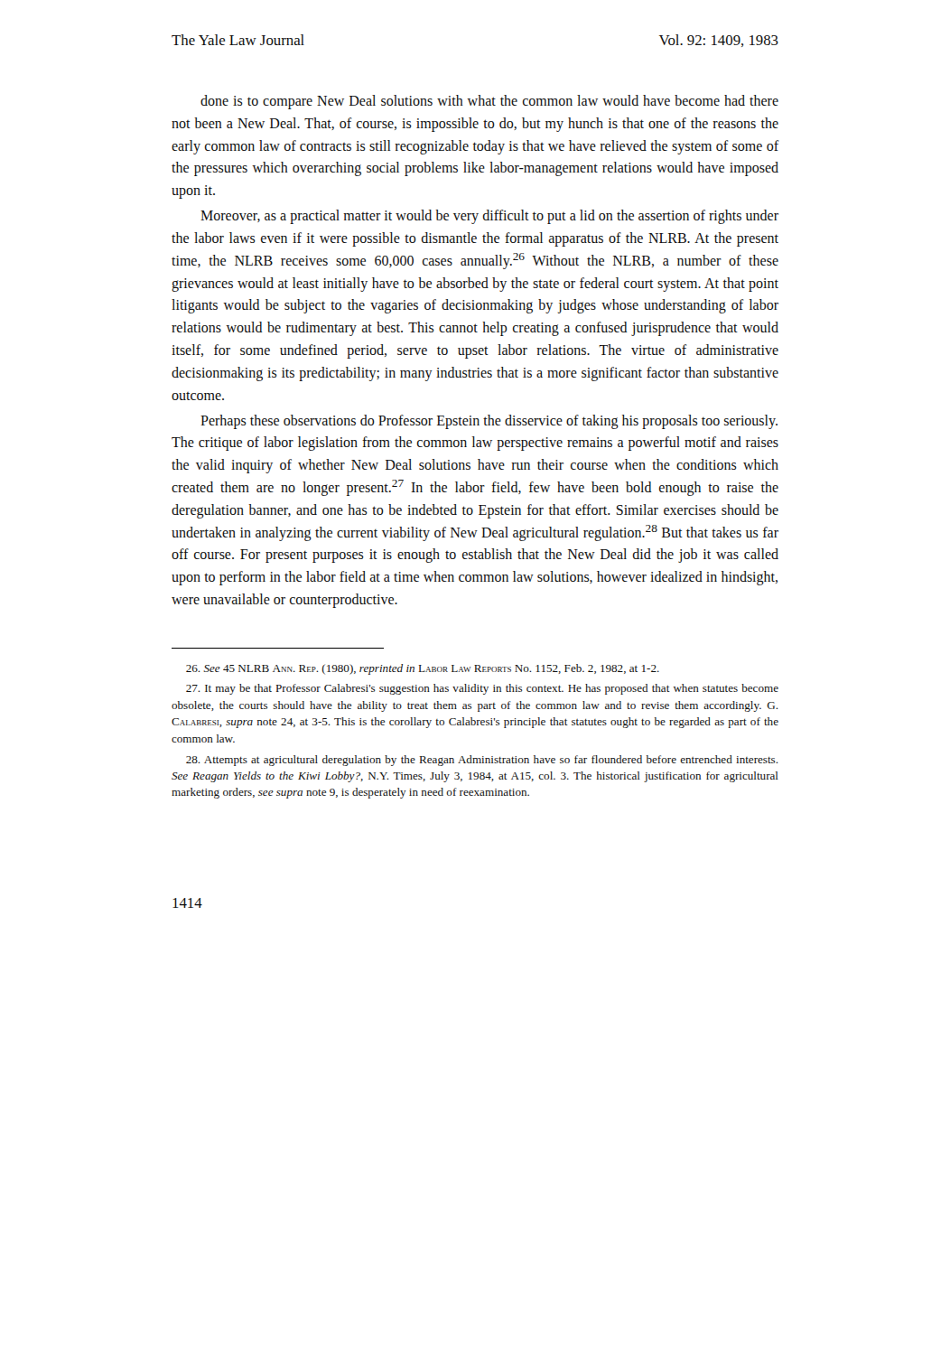The Yale Law Journal Vol. 92: 1409, 1983
done is to compare New Deal solutions with what the common law would have become had there not been a New Deal. That, of course, is impossible to do, but my hunch is that one of the reasons the early common law of contracts is still recognizable today is that we have relieved the system of some of the pressures which overarching social problems like labor-management relations would have imposed upon it.
Moreover, as a practical matter it would be very difficult to put a lid on the assertion of rights under the labor laws even if it were possible to dismantle the formal apparatus of the NLRB. At the present time, the NLRB receives some 60,000 cases annually.26 Without the NLRB, a number of these grievances would at least initially have to be absorbed by the state or federal court system. At that point litigants would be subject to the vagaries of decisionmaking by judges whose understanding of labor relations would be rudimentary at best. This cannot help creating a confused jurisprudence that would itself, for some undefined period, serve to upset labor relations. The virtue of administrative decisionmaking is its predictability; in many industries that is a more significant factor than substantive outcome.
Perhaps these observations do Professor Epstein the disservice of taking his proposals too seriously. The critique of labor legislation from the common law perspective remains a powerful motif and raises the valid inquiry of whether New Deal solutions have run their course when the conditions which created them are no longer present.27 In the labor field, few have been bold enough to raise the deregulation banner, and one has to be indebted to Epstein for that effort. Similar exercises should be undertaken in analyzing the current viability of New Deal agricultural regulation.28 But that takes us far off course. For present purposes it is enough to establish that the New Deal did the job it was called upon to perform in the labor field at a time when common law solutions, however idealized in hindsight, were unavailable or counterproductive.
26. See 45 NLRB Ann. Rep. (1980), reprinted in Labor Law Reports No. 1152, Feb. 2, 1982, at 1-2.
27. It may be that Professor Calabresi's suggestion has validity in this context. He has proposed that when statutes become obsolete, the courts should have the ability to treat them as part of the common law and to revise them accordingly. G. Calabresi, supra note 24, at 3-5. This is the corollary to Calabresi's principle that statutes ought to be regarded as part of the common law.
28. Attempts at agricultural deregulation by the Reagan Administration have so far floundered before entrenched interests. See Reagan Yields to the Kiwi Lobby?, N.Y. Times, July 3, 1984, at A15, col. 3. The historical justification for agricultural marketing orders, see supra note 9, is desperately in need of reexamination.
1414